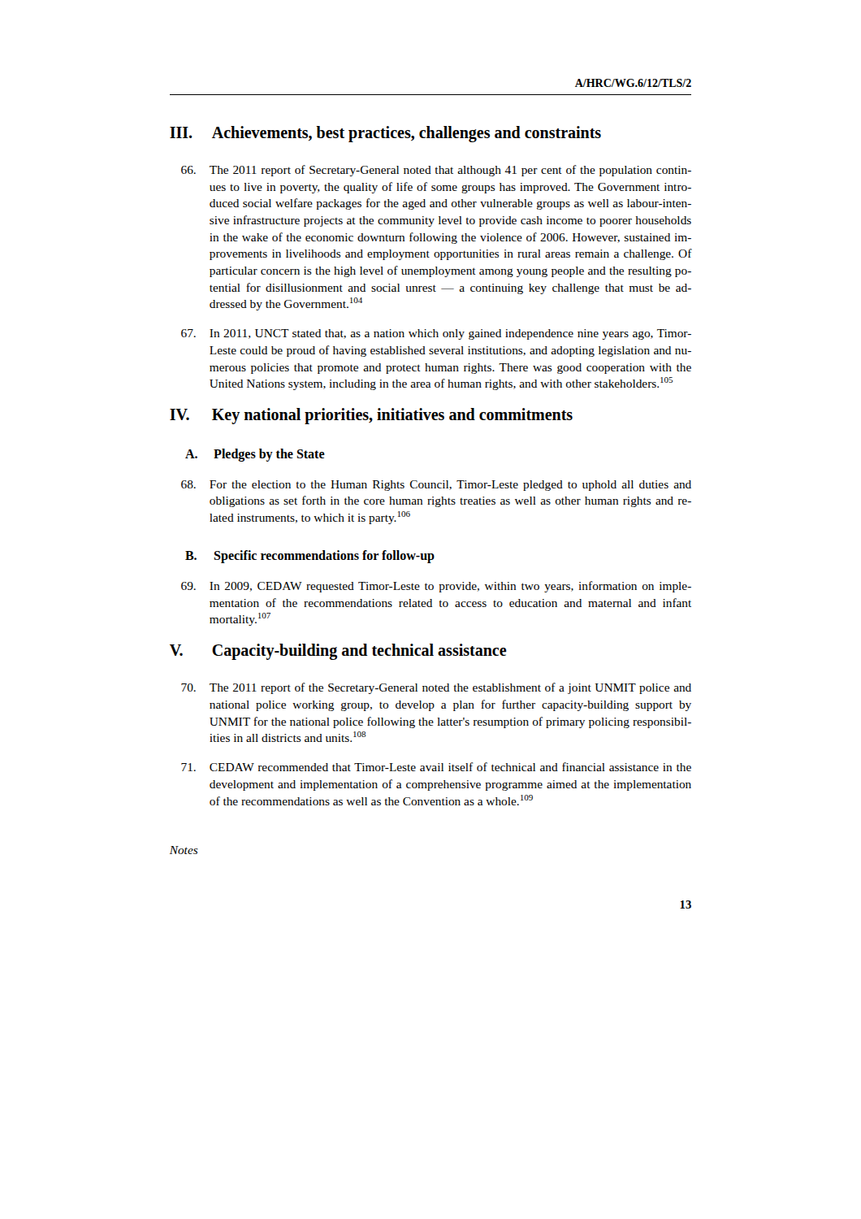A/HRC/WG.6/12/TLS/2
III. Achievements, best practices, challenges and constraints
66. The 2011 report of Secretary-General noted that although 41 per cent of the population continues to live in poverty, the quality of life of some groups has improved. The Government introduced social welfare packages for the aged and other vulnerable groups as well as labour-intensive infrastructure projects at the community level to provide cash income to poorer households in the wake of the economic downturn following the violence of 2006. However, sustained improvements in livelihoods and employment opportunities in rural areas remain a challenge. Of particular concern is the high level of unemployment among young people and the resulting potential for disillusionment and social unrest — a continuing key challenge that must be addressed by the Government.104
67. In 2011, UNCT stated that, as a nation which only gained independence nine years ago, Timor-Leste could be proud of having established several institutions, and adopting legislation and numerous policies that promote and protect human rights. There was good cooperation with the United Nations system, including in the area of human rights, and with other stakeholders.105
IV. Key national priorities, initiatives and commitments
A. Pledges by the State
68. For the election to the Human Rights Council, Timor-Leste pledged to uphold all duties and obligations as set forth in the core human rights treaties as well as other human rights and related instruments, to which it is party.106
B. Specific recommendations for follow-up
69. In 2009, CEDAW requested Timor-Leste to provide, within two years, information on implementation of the recommendations related to access to education and maternal and infant mortality.107
V. Capacity-building and technical assistance
70. The 2011 report of the Secretary-General noted the establishment of a joint UNMIT police and national police working group, to develop a plan for further capacity-building support by UNMIT for the national police following the latter's resumption of primary policing responsibilities in all districts and units.108
71. CEDAW recommended that Timor-Leste avail itself of technical and financial assistance in the development and implementation of a comprehensive programme aimed at the implementation of the recommendations as well as the Convention as a whole.109
Notes
13